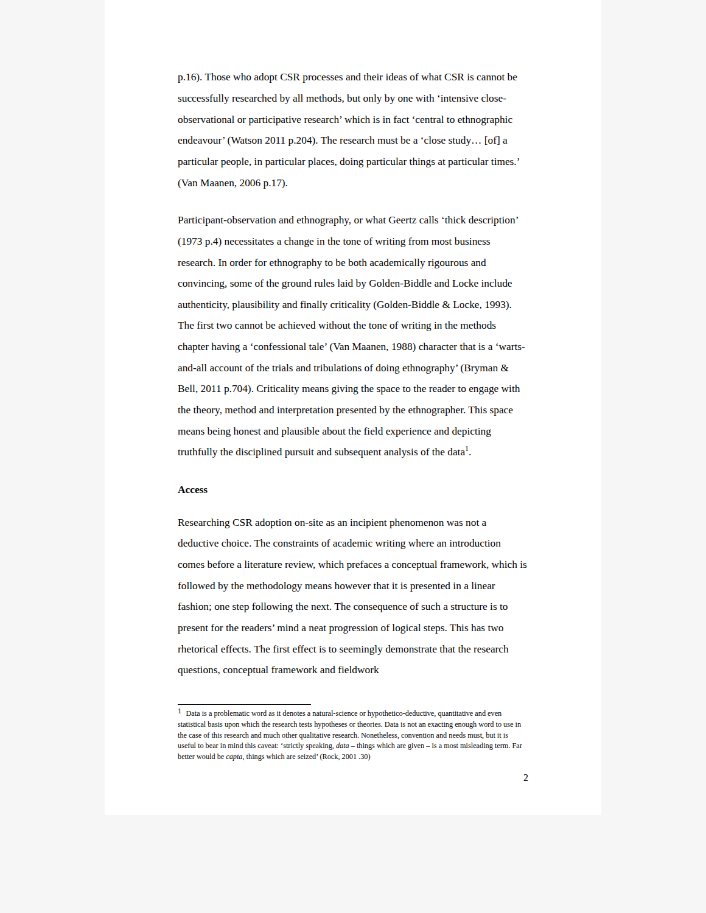p.16). Those who adopt CSR processes and their ideas of what CSR is cannot be successfully researched by all methods, but only by one with ‘intensive close-observational or participative research’ which is in fact ‘central to ethnographic endeavour’ (Watson 2011 p.204). The research must be a ‘close study… [of] a particular people, in particular places, doing particular things at particular times.’ (Van Maanen, 2006 p.17).
Participant-observation and ethnography, or what Geertz calls ‘thick description’ (1973 p.4) necessitates a change in the tone of writing from most business research. In order for ethnography to be both academically rigourous and convincing, some of the ground rules laid by Golden-Biddle and Locke include authenticity, plausibility and finally criticality (Golden-Biddle & Locke, 1993). The first two cannot be achieved without the tone of writing in the methods chapter having a ‘confessional tale’ (Van Maanen, 1988) character that is a ‘warts-and-all account of the trials and tribulations of doing ethnography’ (Bryman & Bell, 2011 p.704). Criticality means giving the space to the reader to engage with the theory, method and interpretation presented by the ethnographer. This space means being honest and plausible about the field experience and depicting truthfully the disciplined pursuit and subsequent analysis of the data1.
Access
Researching CSR adoption on-site as an incipient phenomenon was not a deductive choice. The constraints of academic writing where an introduction comes before a literature review, which prefaces a conceptual framework, which is followed by the methodology means however that it is presented in a linear fashion; one step following the next. The consequence of such a structure is to present for the readers’ mind a neat progression of logical steps. This has two rhetorical effects. The first effect is to seemingly demonstrate that the research questions, conceptual framework and fieldwork
1 Data is a problematic word as it denotes a natural-science or hypothetico-deductive, quantitative and even statistical basis upon which the research tests hypotheses or theories. Data is not an exacting enough word to use in the case of this research and much other qualitative research. Nonetheless, convention and needs must, but it is useful to bear in mind this caveat: ‘strictly speaking, data – things which are given – is a most misleading term. Far better would be capta, things which are seized’ (Rock, 2001 .30)
2